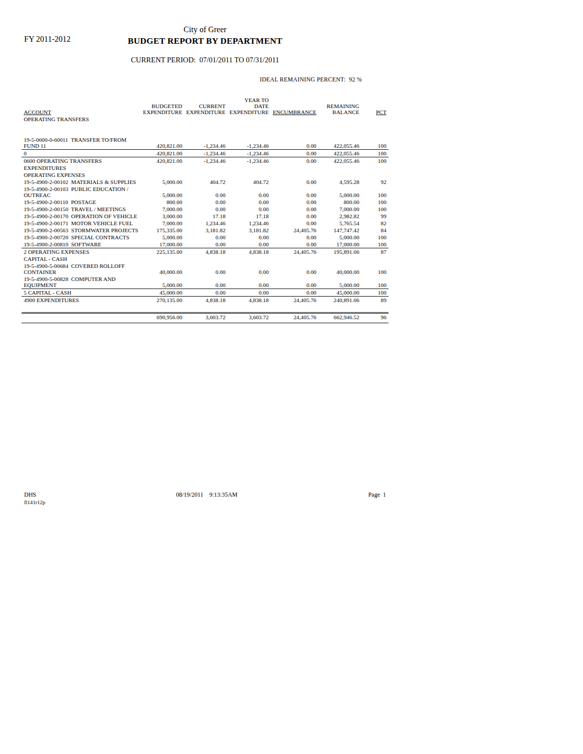FY 2011-2012
City of Greer
BUDGET REPORT BY DEPARTMENT
CURRENT PERIOD: 07/01/2011 TO 07/31/2011
IDEAL REMAINING PERCENT: 92 %
| ACCOUNT | BUDGETED EXPENDITURE | CURRENT EXPENDITURE | YEAR TO DATE EXPENDITURE | ENCUMBRANCE | REMAINING BALANCE | PCT |
| --- | --- | --- | --- | --- | --- | --- |
| OPERATING TRANSFERS | | | | | | |
| 19-5-0600-0-60011 TRANSFER TO/FROM FUND 11 | 420,821.00 | -1,234.46 | -1,234.46 | 0.00 | 422,055.46 | 100 |
| 0 | 420,821.00 | -1,234.46 | -1,234.46 | 0.00 | 422,055.46 | 100 |
| 0600 OPERATING TRANSFERS | 420,821.00 | -1,234.46 | -1,234.46 | 0.00 | 422,055.46 | 100 |
| EXPENDITURES | | | | | | |
| OPERATING EXPENSES | | | | | | |
| 19-5-4900-2-00102 MATERIALS & SUPPLIES | 5,000.00 | 404.72 | 404.72 | 0.00 | 4,595.28 | 92 |
| 19-5-4900-2-00103 PUBLIC EDUCATION / OUTREAC | 5,000.00 | 0.00 | 0.00 | 0.00 | 5,000.00 | 100 |
| 19-5-4900-2-00110 POSTAGE | 800.00 | 0.00 | 0.00 | 0.00 | 800.00 | 100 |
| 19-5-4900-2-00150 TRAVEL / MEETINGS | 7,000.00 | 0.00 | 0.00 | 0.00 | 7,000.00 | 100 |
| 19-5-4900-2-00170 OPERATION OF VEHICLE | 3,000.00 | 17.18 | 17.18 | 0.00 | 2,982.82 | 99 |
| 19-5-4900-2-00171 MOTOR VEHICLE FUEL | 7,000.00 | 1,234.46 | 1,234.46 | 0.00 | 5,765.54 | 82 |
| 19-5-4900-2-00563 STORMWATER PROJECTS | 175,335.00 | 3,181.82 | 3,181.82 | 24,405.76 | 147,747.42 | 84 |
| 19-5-4900-2-00720 SPECIAL CONTRACTS | 5,000.00 | 0.00 | 0.00 | 0.00 | 5,000.00 | 100 |
| 19-5-4900-2-00810 SOFTWARE | 17,000.00 | 0.00 | 0.00 | 0.00 | 17,000.00 | 100 |
| 2 OPERATING EXPENSES | 225,135.00 | 4,838.18 | 4,838.18 | 24,405.76 | 195,891.06 | 87 |
| CAPITAL - CASH | | | | | | |
| 19-5-4900-5-00684 COVERED ROLLOFF CONTAINER | 40,000.00 | 0.00 | 0.00 | 0.00 | 40,000.00 | 100 |
| 19-5-4900-5-00828 COMPUTER AND EQUIPMENT | 5,000.00 | 0.00 | 0.00 | 0.00 | 5,000.00 | 100 |
| 5 CAPITAL - CASH | 45,000.00 | 0.00 | 0.00 | 0.00 | 45,000.00 | 100 |
| 4900 EXPENDITURES | 270,135.00 | 4,838.18 | 4,838.18 | 24,405.76 | 240,891.06 | 89 |
| | 690,956.00 | 3,603.72 | 3,603.72 | 24,405.76 | 662,946.52 | 96 |
DHS
fl141r12p
Page 1
08/19/2011 9:13:35AM